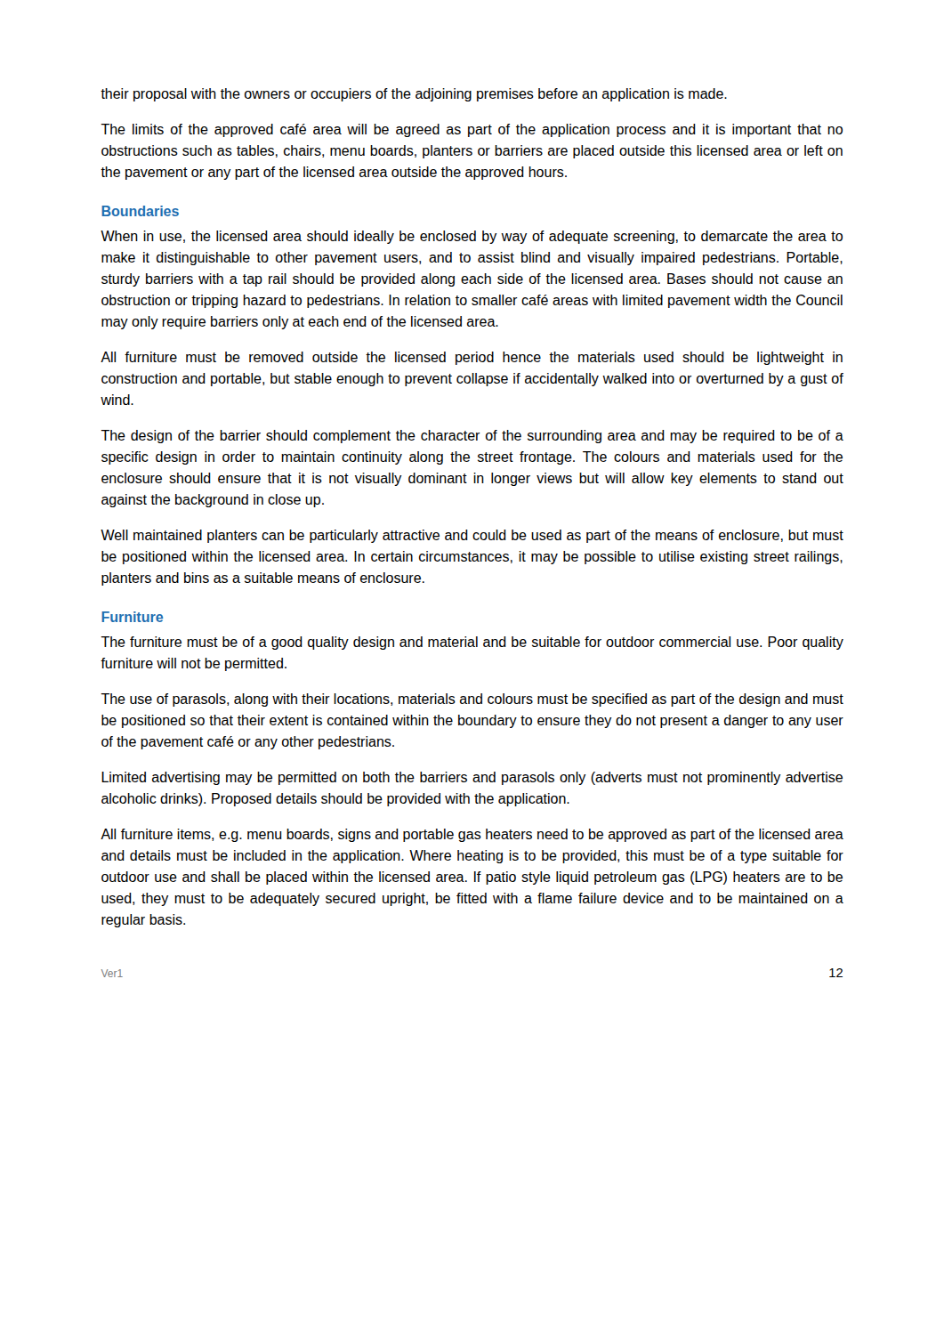their proposal with the owners or occupiers of the adjoining premises before an application is made.
The limits of the approved café area will be agreed as part of the application process and it is important that no obstructions such as tables, chairs, menu boards, planters or barriers are placed outside this licensed area or left on the pavement or any part of the licensed area outside the approved hours.
Boundaries
When in use, the licensed area should ideally be enclosed by way of adequate screening, to demarcate the area to make it distinguishable to other pavement users, and to assist blind and visually impaired pedestrians. Portable, sturdy barriers with a tap rail should be provided along each side of the licensed area. Bases should not cause an obstruction or tripping hazard to pedestrians. In relation to smaller café areas with limited pavement width the Council may only require barriers only at each end of the licensed area.
All furniture must be removed outside the licensed period hence the materials used should be lightweight in construction and portable, but stable enough to prevent collapse if accidentally walked into or overturned by a gust of wind.
The design of the barrier should complement the character of the surrounding area and may be required to be of a specific design in order to maintain continuity along the street frontage. The colours and materials used for the enclosure should ensure that it is not visually dominant in longer views but will allow key elements to stand out against the background in close up.
Well maintained planters can be particularly attractive and could be used as part of the means of enclosure, but must be positioned within the licensed area. In certain circumstances, it may be possible to utilise existing street railings, planters and bins as a suitable means of enclosure.
Furniture
The furniture must be of a good quality design and material and be suitable for outdoor commercial use. Poor quality furniture will not be permitted.
The use of parasols, along with their locations, materials and colours must be specified as part of the design and must be positioned so that their extent is contained within the boundary to ensure they do not present a danger to any user of the pavement café or any other pedestrians.
Limited advertising may be permitted on both the barriers and parasols only (adverts must not prominently advertise alcoholic drinks). Proposed details should be provided with the application.
All furniture items, e.g. menu boards, signs and portable gas heaters need to be approved as part of the licensed area and details must be included in the application. Where heating is to be provided, this must be of a type suitable for outdoor use and shall be placed within the licensed area. If patio style liquid petroleum gas (LPG) heaters are to be used, they must to be adequately secured upright, be fitted with a flame failure device and to be maintained on a regular basis.
Ver1 12